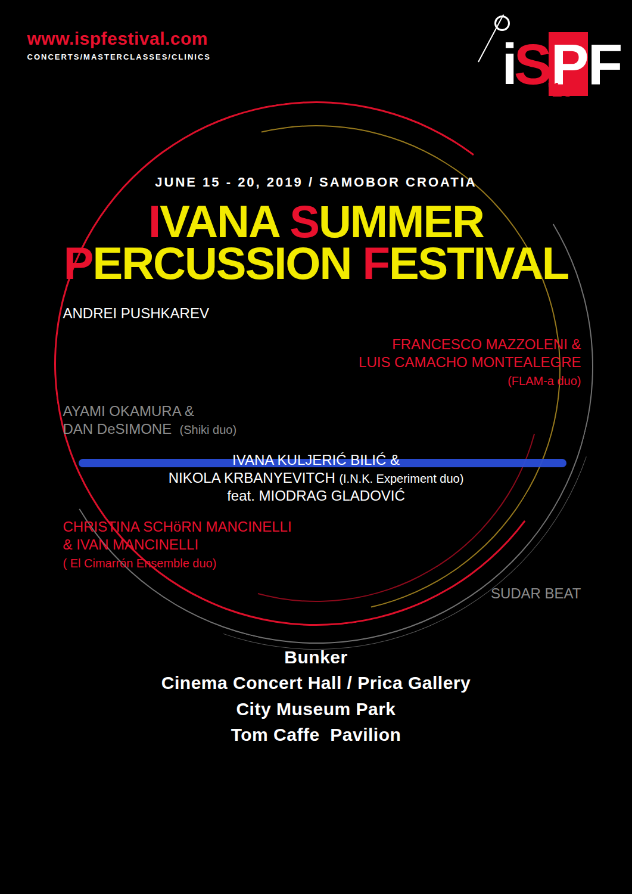www.ispfestival.com
CONCERTS/MASTERCLASSES/CLINICS
iSPF '19
JUNE 15 - 20, 2019 / SAMOBOR CROATIA
IVANA SUMMER
PERCUSSION FESTIVAL
ANDREI PUSHKAREV
FRANCESCO MAZZOLENI &
LUIS CAMACHO MONTEALEGRE
(FLAM-a duo)
AYAMI OKAMURA &
DAN DeSIMONE (Shiki duo)
IVANA KULJERIĆ BILIĆ &
NIKOLA KRBANYEVITCH (I.N.K. Experiment duo)
feat. MIODRAG GLADOVIĆ
CHRISTINA SCHöRN MANCINELLI
& IVAN MANCINELLI
( El Cimarrón Ensemble duo)
SUDAR BEAT
Bunker
Cinema Concert Hall / Prica Gallery
City Museum Park
Tom Caffe Pavilion